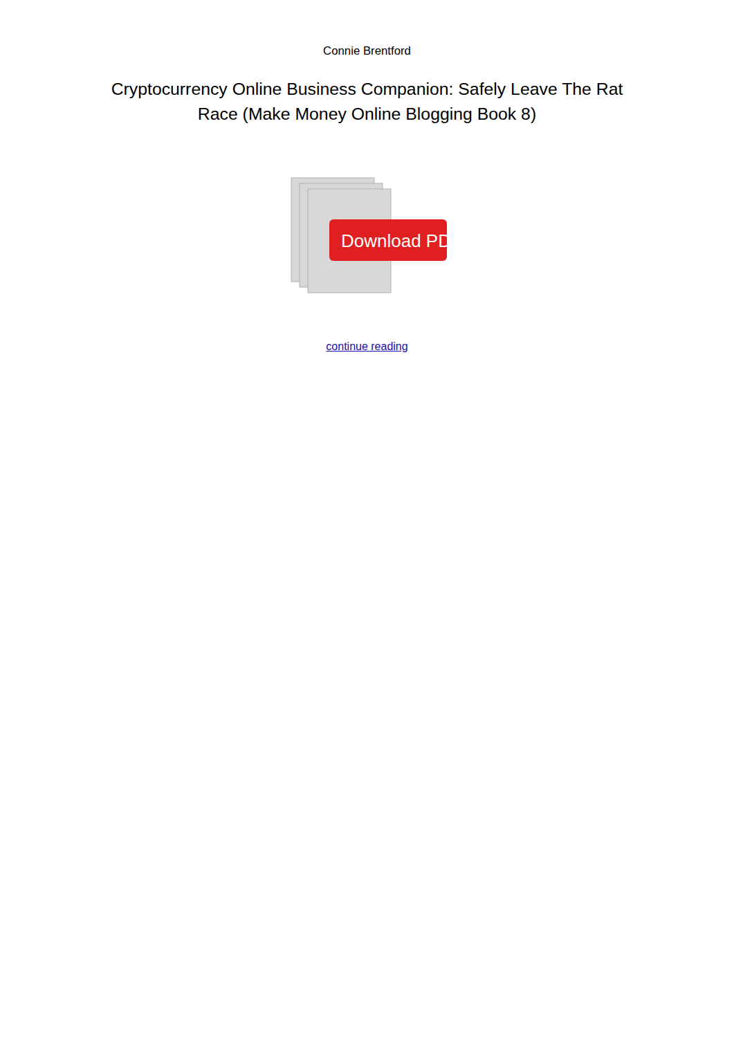Connie Brentford
Cryptocurrency Online Business Companion: Safely Leave The Rat Race (Make Money Online Blogging Book 8)
continue reading